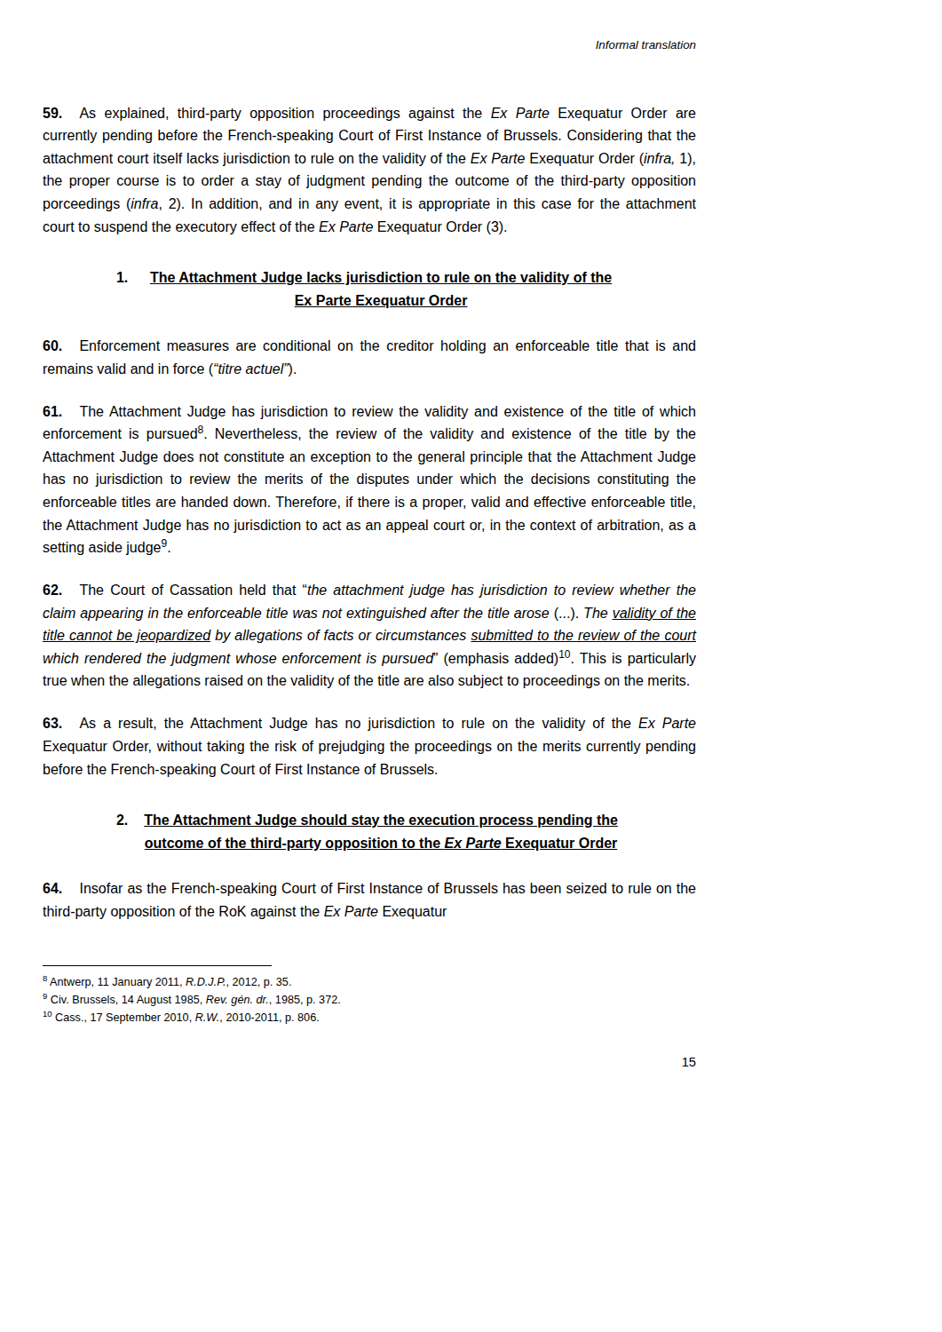Informal translation
59. As explained, third-party opposition proceedings against the Ex Parte Exequatur Order are currently pending before the French-speaking Court of First Instance of Brussels. Considering that the attachment court itself lacks jurisdiction to rule on the validity of the Ex Parte Exequatur Order (infra, 1), the proper course is to order a stay of judgment pending the outcome of the third-party opposition porceedings (infra, 2). In addition, and in any event, it is appropriate in this case for the attachment court to suspend the executory effect of the Ex Parte Exequatur Order (3).
1. The Attachment Judge lacks jurisdiction to rule on the validity of the Ex Parte Exequatur Order
60. Enforcement measures are conditional on the creditor holding an enforceable title that is and remains valid and in force (“titre actuel”).
61. The Attachment Judge has jurisdiction to review the validity and existence of the title of which enforcement is pursued8. Nevertheless, the review of the validity and existence of the title by the Attachment Judge does not constitute an exception to the general principle that the Attachment Judge has no jurisdiction to review the merits of the disputes under which the decisions constituting the enforceable titles are handed down. Therefore, if there is a proper, valid and effective enforceable title, the Attachment Judge has no jurisdiction to act as an appeal court or, in the context of arbitration, as a setting aside judge9.
62. The Court of Cassation held that “the attachment judge has jurisdiction to review whether the claim appearing in the enforceable title was not extinguished after the title arose (...). The validity of the title cannot be jeopardized by allegations of facts or circumstances submitted to the review of the court which rendered the judgment whose enforcement is pursued” (emphasis added)10. This is particularly true when the allegations raised on the validity of the title are also subject to proceedings on the merits.
63. As a result, the Attachment Judge has no jurisdiction to rule on the validity of the Ex Parte Exequatur Order, without taking the risk of prejudging the proceedings on the merits currently pending before the French-speaking Court of First Instance of Brussels.
2. The Attachment Judge should stay the execution process pending the outcome of the third-party opposition to the Ex Parte Exequatur Order
64. Insofar as the French-speaking Court of First Instance of Brussels has been seized to rule on the third-party opposition of the RoK against the Ex Parte Exequatur
8 Antwerp, 11 January 2011, R.D.J.P., 2012, p. 35.
9 Civ. Brussels, 14 August 1985, Rev. gén. dr., 1985, p. 372.
10 Cass., 17 September 2010, R.W., 2010-2011, p. 806.
15